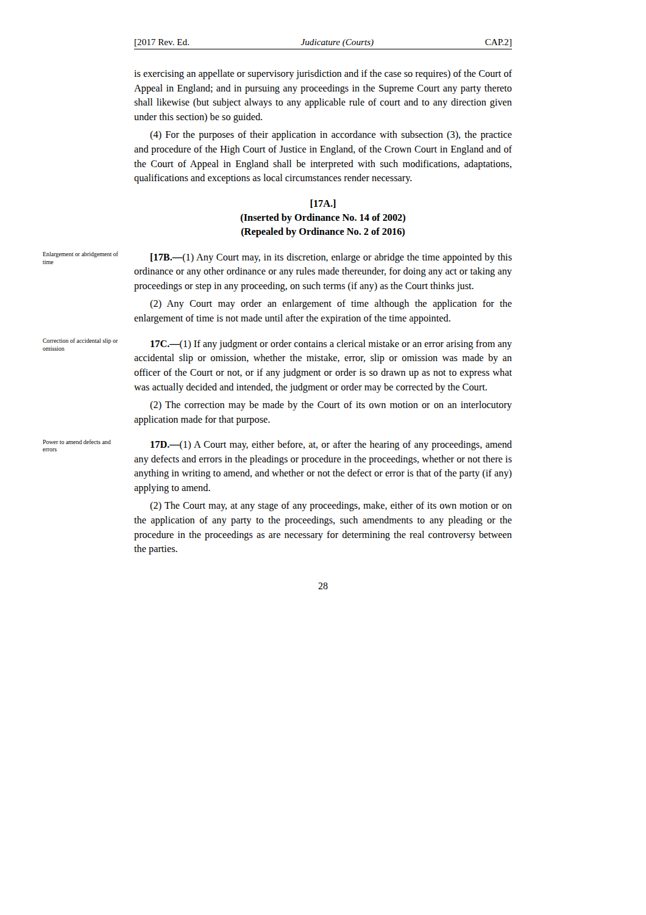[2017 Rev. Ed. Judicature (Courts) CAP.2]
is exercising an appellate or supervisory jurisdiction and if the case so requires) of the Court of Appeal in England; and in pursuing any proceedings in the Supreme Court any party thereto shall likewise (but subject always to any applicable rule of court and to any direction given under this section) be so guided.
(4) For the purposes of their application in accordance with subsection (3), the practice and procedure of the High Court of Justice in England, of the Crown Court in England and of the Court of Appeal in England shall be interpreted with such modifications, adaptations, qualifications and exceptions as local circumstances render necessary.
[17A.]
(Inserted by Ordinance No. 14 of 2002)
(Repealed by Ordinance No. 2 of 2016)
Enlargement or abridgement of time
[17B.—(1) Any Court may, in its discretion, enlarge or abridge the time appointed by this ordinance or any other ordinance or any rules made thereunder, for doing any act or taking any proceedings or step in any proceeding, on such terms (if any) as the Court thinks just.
(2) Any Court may order an enlargement of time although the application for the enlargement of time is not made until after the expiration of the time appointed.
Correction of accidental slip or omission
17C.—(1) If any judgment or order contains a clerical mistake or an error arising from any accidental slip or omission, whether the mistake, error, slip or omission was made by an officer of the Court or not, or if any judgment or order is so drawn up as not to express what was actually decided and intended, the judgment or order may be corrected by the Court.
(2) The correction may be made by the Court of its own motion or on an interlocutory application made for that purpose.
Power to amend defects and errors
17D.—(1) A Court may, either before, at, or after the hearing of any proceedings, amend any defects and errors in the pleadings or procedure in the proceedings, whether or not there is anything in writing to amend, and whether or not the defect or error is that of the party (if any) applying to amend.
(2) The Court may, at any stage of any proceedings, make, either of its own motion or on the application of any party to the proceedings, such amendments to any pleading or the procedure in the proceedings as are necessary for determining the real controversy between the parties.
28